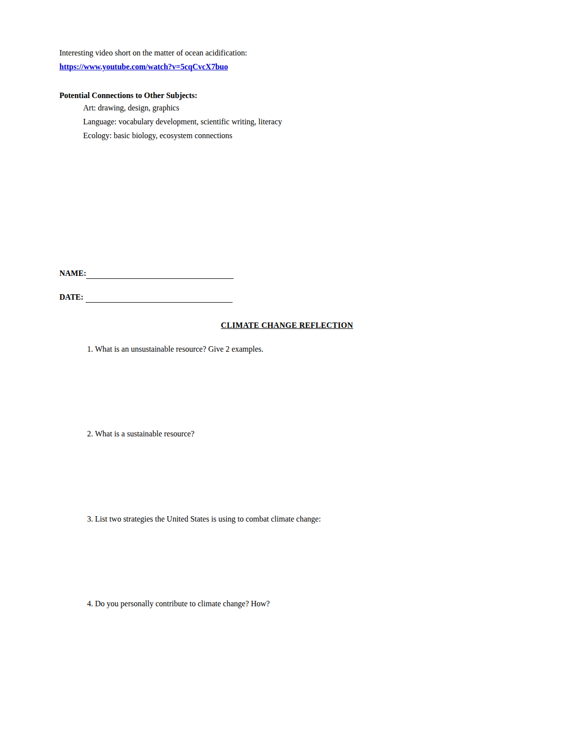Interesting video short on the matter of ocean acidification:
https://www.youtube.com/watch?v=5cqCvcX7buo
Potential Connections to Other Subjects:
Art: drawing, design, graphics
Language: vocabulary development, scientific writing, literacy
Ecology: basic biology, ecosystem connections
NAME:
DATE:
CLIMATE CHANGE REFLECTION
What is an unsustainable resource? Give 2 examples.
What is a sustainable resource?
List two strategies the United States is using to combat climate change:
Do you personally contribute to climate change? How?